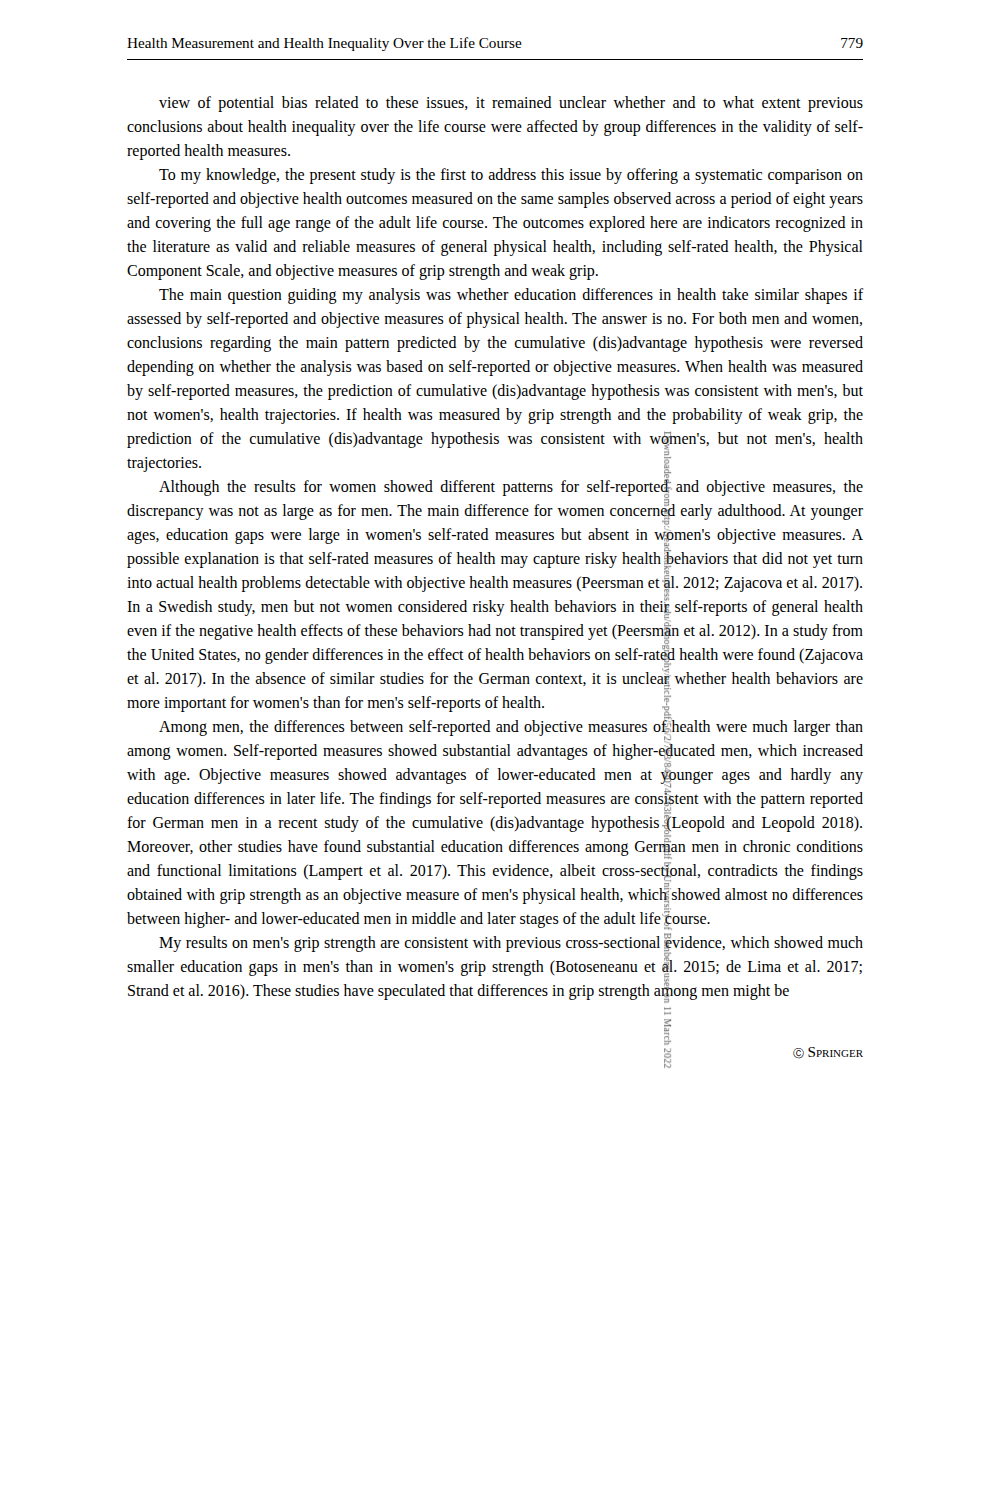Health Measurement and Health Inequality Over the Life Course 779
view of potential bias related to these issues, it remained unclear whether and to what extent previous conclusions about health inequality over the life course were affected by group differences in the validity of self-reported health measures.
To my knowledge, the present study is the first to address this issue by offering a systematic comparison on self-reported and objective health outcomes measured on the same samples observed across a period of eight years and covering the full age range of the adult life course. The outcomes explored here are indicators recognized in the literature as valid and reliable measures of general physical health, including self-rated health, the Physical Component Scale, and objective measures of grip strength and weak grip.
The main question guiding my analysis was whether education differences in health take similar shapes if assessed by self-reported and objective measures of physical health. The answer is no. For both men and women, conclusions regarding the main pattern predicted by the cumulative (dis)advantage hypothesis were reversed depending on whether the analysis was based on self-reported or objective measures. When health was measured by self-reported measures, the prediction of cumulative (dis)advantage hypothesis was consistent with men's, but not women's, health trajectories. If health was measured by grip strength and the probability of weak grip, the prediction of the cumulative (dis)advantage hypothesis was consistent with women's, but not men's, health trajectories.
Although the results for women showed different patterns for self-reported and objective measures, the discrepancy was not as large as for men. The main difference for women concerned early adulthood. At younger ages, education gaps were large in women's self-rated measures but absent in women's objective measures. A possible explanation is that self-rated measures of health may capture risky health behaviors that did not yet turn into actual health problems detectable with objective health measures (Peersman et al. 2012; Zajacova et al. 2017). In a Swedish study, men but not women considered risky health behaviors in their self-reports of general health even if the negative health effects of these behaviors had not transpired yet (Peersman et al. 2012). In a study from the United States, no gender differences in the effect of health behaviors on self-rated health were found (Zajacova et al. 2017). In the absence of similar studies for the German context, it is unclear whether health behaviors are more important for women's than for men's self-reports of health.
Among men, the differences between self-reported and objective measures of health were much larger than among women. Self-reported measures showed substantial advantages of higher-educated men, which increased with age. Objective measures showed advantages of lower-educated men at younger ages and hardly any education differences in later life. The findings for self-reported measures are consistent with the pattern reported for German men in a recent study of the cumulative (dis)advantage hypothesis (Leopold and Leopold 2018). Moreover, other studies have found substantial education differences among German men in chronic conditions and functional limitations (Lampert et al. 2017). This evidence, albeit cross-sectional, contradicts the findings obtained with grip strength as an objective measure of men's physical health, which showed almost no differences between higher- and lower-educated men in middle and later stages of the adult life course.
My results on men's grip strength are consistent with previous cross-sectional evidence, which showed much smaller education gaps in men's than in women's grip strength (Botoseneanu et al. 2015; de Lima et al. 2017; Strand et al. 2016). These studies have speculated that differences in grip strength among men might be
ⓒ Springer
Downloaded from http://read.dukeupress.edu/demography/article-pdf/56/2/763/843074/763leopold.pdf by University of Bamberg user on 11 March 2022